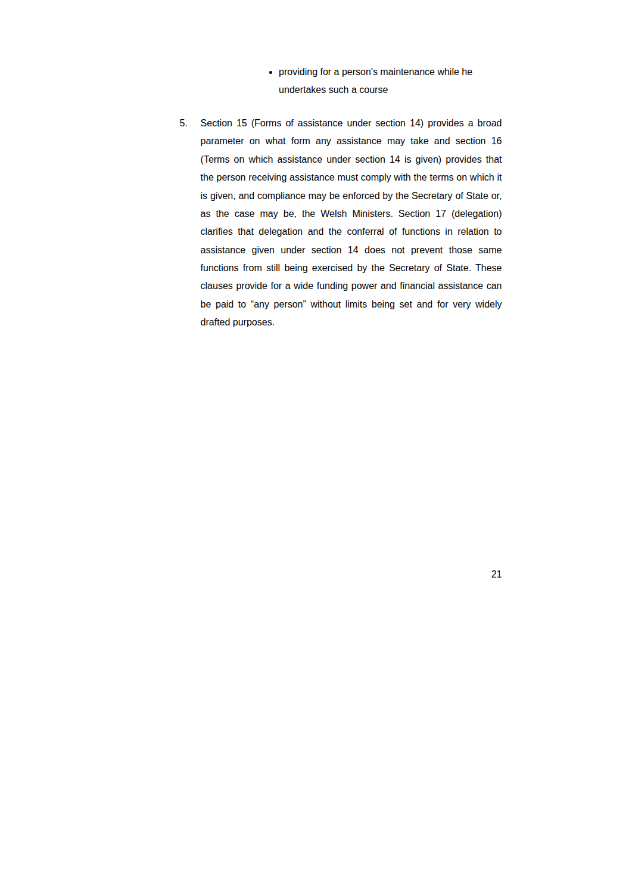providing for a person's maintenance while he undertakes such a course
Section 15 (Forms of assistance under section 14) provides a broad parameter on what form any assistance may take and section 16 (Terms on which assistance under section 14 is given) provides that the person receiving assistance must comply with the terms on which it is given, and compliance may be enforced by the Secretary of State or, as the case may be, the Welsh Ministers. Section 17 (delegation) clarifies that delegation and the conferral of functions in relation to assistance given under section 14 does not prevent those same functions from still being exercised by the Secretary of State. These clauses provide for a wide funding power and financial assistance can be paid to “any person” without limits being set and for very widely drafted purposes.
21